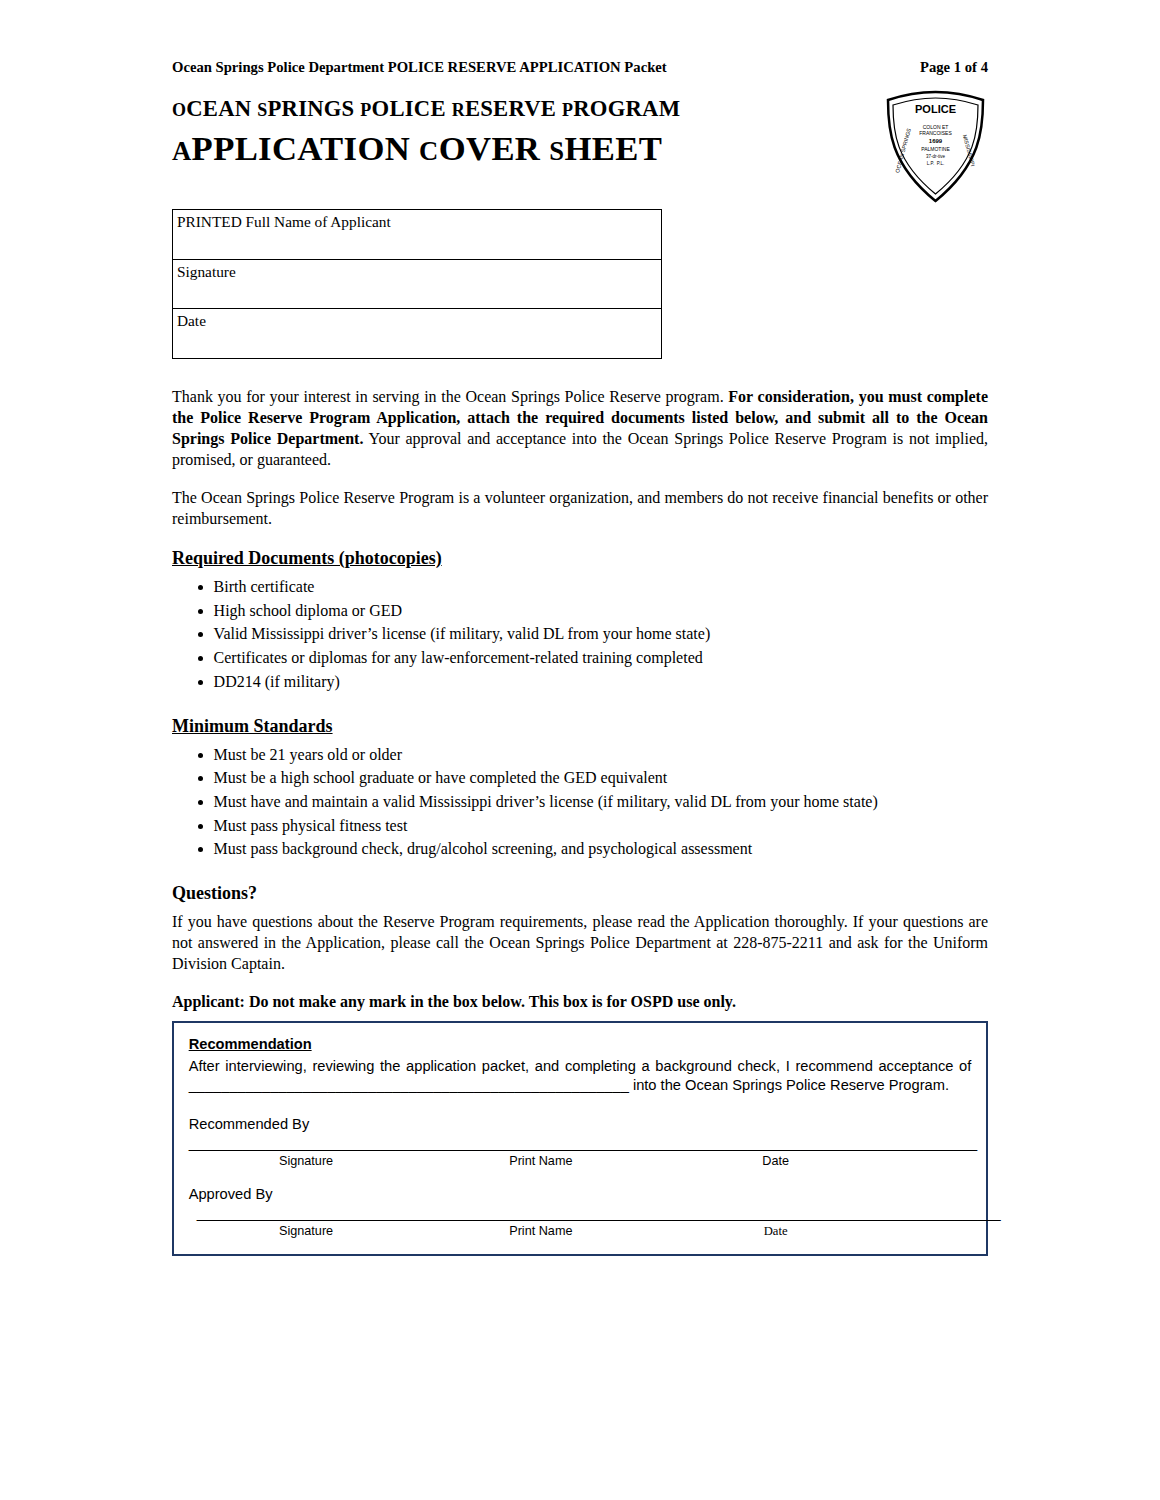Ocean Springs Police Department POLICE RESERVE APPLICATION Packet
Page 1 of 4
POLICE COLON ET FRANCOISES 1699 PALMOTINE 37-dr-tive L.P. P.L. OCEAN SPRINGS MISSISSIPPI
OCEAN SPRINGS POLICE RESERVE PROGRAM
APPLICATION COVER SHEET
| PRINTED Full Name of Applicant |
| Signature |
| Date |
Thank you for your interest in serving in the Ocean Springs Police Reserve program. For consideration, you must complete the Police Reserve Program Application, attach the required documents listed below, and submit all to the Ocean Springs Police Department. Your approval and acceptance into the Ocean Springs Police Reserve Program is not implied, promised, or guaranteed.
The Ocean Springs Police Reserve Program is a volunteer organization, and members do not receive financial benefits or other reimbursement.
Required Documents (photocopies)
Birth certificate
High school diploma or GED
Valid Mississippi driver’s license (if military, valid DL from your home state)
Certificates or diplomas for any law-enforcement-related training completed
DD214 (if military)
Minimum Standards
Must be 21 years old or older
Must be a high school graduate or have completed the GED equivalent
Must have and maintain a valid Mississippi driver’s license (if military, valid DL from your home state)
Must pass physical fitness test
Must pass background check, drug/alcohol screening, and psychological assessment
Questions?
If you have questions about the Reserve Program requirements, please read the Application thoroughly. If your questions are not answered in the Application, please call the Ocean Springs Police Department at 228-875-2211 and ask for the Uniform Division Captain.
Applicant: Do not make any mark in the box below. This box is for OSPD use only.
Recommendation
After interviewing, reviewing the application packet, and completing a background check, I recommend acceptance of ______________________________________________________ into the Ocean Springs Police Reserve Program.
Recommended By _______________________________________________________________________________________________________
Signature Print Name Date
Approved By _________________________________________________________________________________________________________
Signature Print Name Date